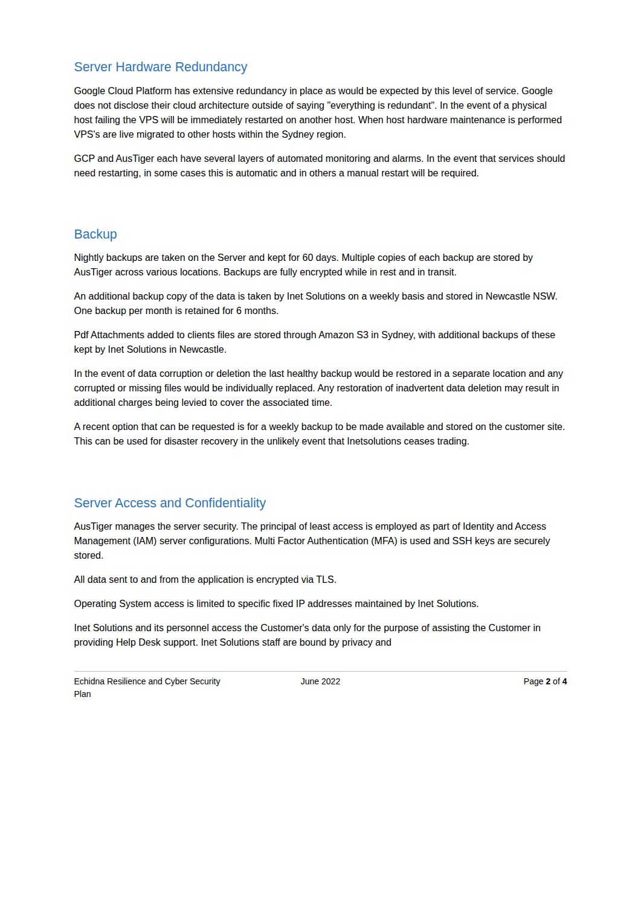Server Hardware Redundancy
Google Cloud Platform has extensive redundancy in place as would be expected by this level of service. Google does not disclose their cloud architecture outside of saying "everything is redundant". In the event of a physical host failing the VPS will be immediately restarted on another host. When host hardware maintenance is performed VPS's are live migrated to other hosts within the Sydney region.
GCP and AusTiger each have several layers of automated monitoring and alarms. In the event that services should need restarting, in some cases this is automatic and in others a manual restart will be required.
Backup
Nightly backups are taken on the Server and kept for 60 days. Multiple copies of each backup are stored by AusTiger across various locations. Backups are fully encrypted while in rest and in transit.
An additional backup copy of the data is taken by Inet Solutions on a weekly basis and stored in Newcastle NSW. One backup per month is retained for 6 months.
Pdf Attachments added to clients files are stored through Amazon S3 in Sydney, with additional backups of these kept by Inet Solutions in Newcastle.
In the event of data corruption or deletion the last healthy backup would be restored in a separate location and any corrupted or missing files would be individually replaced. Any restoration of inadvertent data deletion may result in additional charges being levied to cover the associated time.
A recent option that can be requested is for a weekly backup to be made available and stored on the customer site. This can be used for disaster recovery in the unlikely event that Inetsolutions ceases trading.
Server Access and Confidentiality
AusTiger manages the server security. The principal of least access is employed as part of Identity and Access Management (IAM) server configurations. Multi Factor Authentication (MFA) is used and SSH keys are securely stored.
All data sent to and from the application is encrypted via TLS.
Operating System access is limited to specific fixed IP addresses maintained by Inet Solutions.
Inet Solutions and its personnel access the Customer's data only for the purpose of assisting the Customer in providing Help Desk support. Inet Solutions staff are bound by privacy and
Echidna Resilience and Cyber Security Plan June 2022 Page 2 of 4